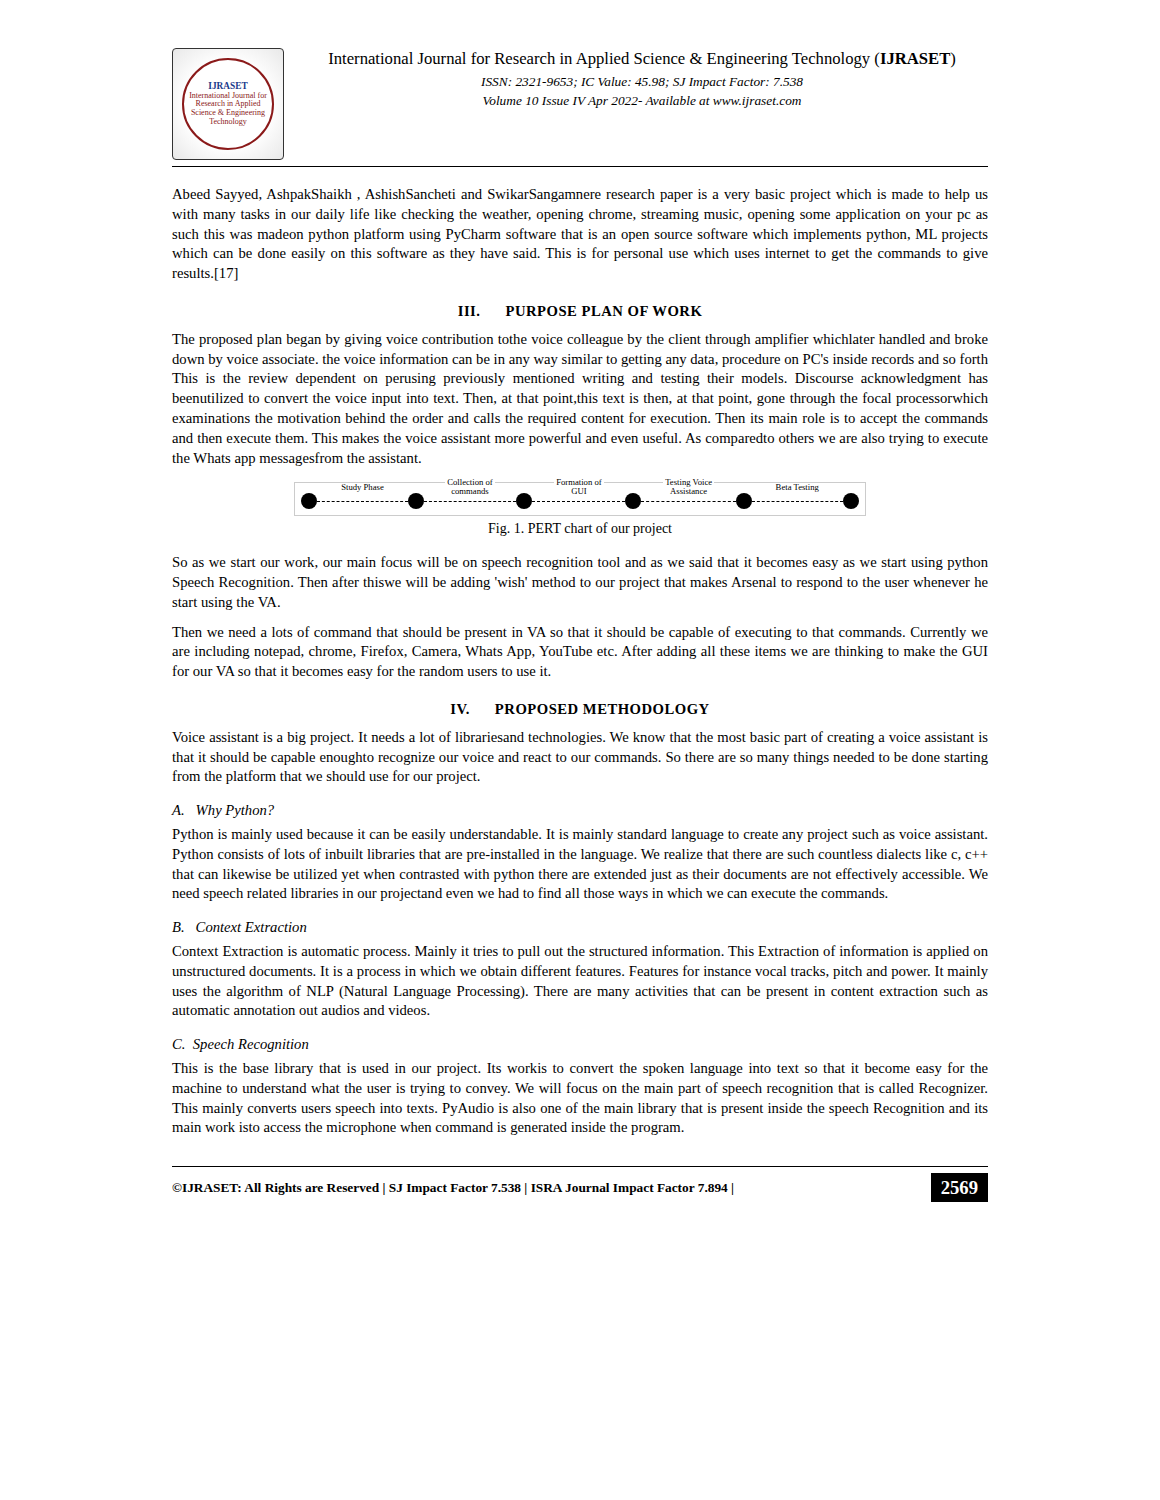IJRASET
International Journal for Research in Applied Science & Engineering Technology
International Journal for Research in Applied Science & Engineering Technology (IJRASET)
ISSN: 2321-9653; IC Value: 45.98; SJ Impact Factor: 7.538
Volume 10 Issue IV Apr 2022- Available at www.ijraset.com
Abeed Sayyed, AshpakShaikh , AshishSancheti and SwikarSangamnere research paper is a very basic project which is made to help us with many tasks in our daily life like checking the weather, opening chrome, streaming music, opening some application on your pc as such this was madeon python platform using PyCharm software that is an open source software which implements python, ML projects which can be done easily on this software as they have said. This is for personal use which uses internet to get the commands to give results.[17]
III. PURPOSE PLAN OF WORK
The proposed plan began by giving voice contribution tothe voice colleague by the client through amplifier whichlater handled and broke down by voice associate. the voice information can be in any way similar to getting any data, procedure on PC's inside records and so forth This is the review dependent on perusing previously mentioned writing and testing their models. Discourse acknowledgment has beenutilized to convert the voice input into text. Then, at that point,this text is then, at that point, gone through the focal processorwhich examinations the motivation behind the order and calls the required content for execution. Then its main role is to accept the commands and then execute them. This makes the voice assistant more powerful and even useful. As comparedto others we are also trying to execute the Whats app messagesfrom the assistant.
Study Phase
Collection of
commands
Formation of
GUI
Testing Voice
Assistance
Beta Testing
Fig. 1. PERT chart of our project
So as we start our work, our main focus will be on speech recognition tool and as we said that it becomes easy as we start using python Speech Recognition. Then after thiswe will be adding 'wish' method to our project that makes Arsenal to respond to the user whenever he start using the VA.
Then we need a lots of command that should be present in VA so that it should be capable of executing to that commands. Currently we are including notepad, chrome, Firefox, Camera, Whats App, YouTube etc. After adding all these items we are thinking to make the GUI for our VA so that it becomes easy for the random users to use it.
IV. PROPOSED METHODOLOGY
Voice assistant is a big project. It needs a lot of librariesand technologies. We know that the most basic part of creating a voice assistant is that it should be capable enoughto recognize our voice and react to our commands. So there are so many things needed to be done starting from the platform that we should use for our project.
A. Why Python?
Python is mainly used because it can be easily understandable. It is mainly standard language to create any project such as voice assistant. Python consists of lots of inbuilt libraries that are pre-installed in the language. We realize that there are such countless dialects like c, c++ that can likewise be utilized yet when contrasted with python there are extended just as their documents are not effectively accessible. We need speech related libraries in our projectand even we had to find all those ways in which we can execute the commands.
B. Context Extraction
Context Extraction is automatic process. Mainly it tries to pull out the structured information. This Extraction of information is applied on unstructured documents. It is a process in which we obtain different features. Features for instance vocal tracks, pitch and power. It mainly uses the algorithm of NLP (Natural Language Processing). There are many activities that can be present in content extraction such as automatic annotation out audios and videos.
C. Speech Recognition
This is the base library that is used in our project. Its workis to convert the spoken language into text so that it become easy for the machine to understand what the user is trying to convey. We will focus on the main part of speech recognition that is called Recognizer. This mainly converts users speech into texts. PyAudio is also one of the main library that is present inside the speech Recognition and its main work isto access the microphone when command is generated inside the program.
©IJRASET: All Rights are Reserved | SJ Impact Factor 7.538 | ISRA Journal Impact Factor 7.894 |
2569